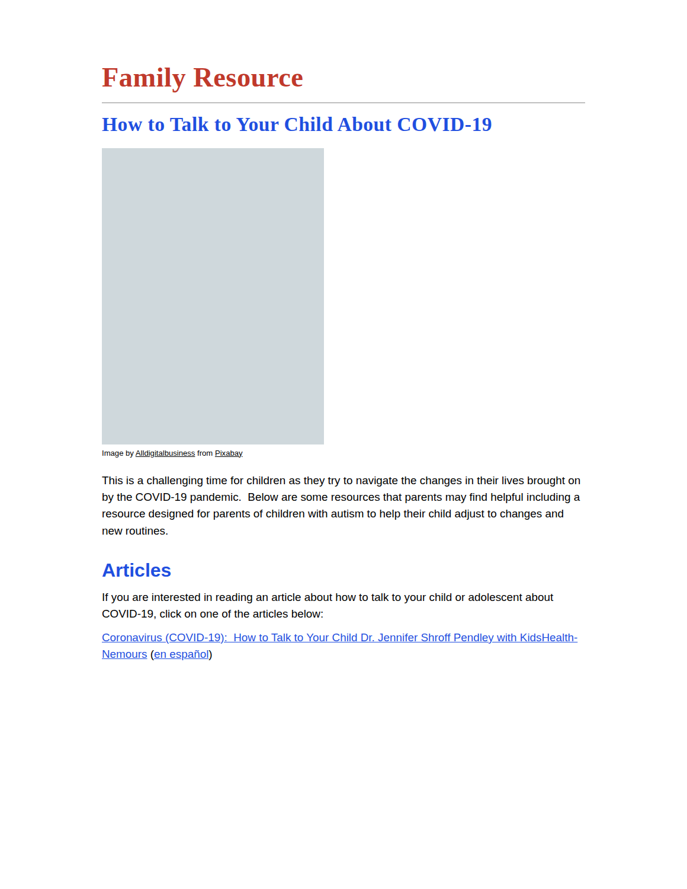Family Resource
How to Talk to Your Child About COVID-19
Image by Alldigitalbusiness from Pixabay
This is a challenging time for children as they try to navigate the changes in their lives brought on by the COVID-19 pandemic. Below are some resources that parents may find helpful including a resource designed for parents of children with autism to help their child adjust to changes and new routines.
Articles
If you are interested in reading an article about how to talk to your child or adolescent about COVID-19, click on one of the articles below:
Coronavirus (COVID-19): How to Talk to Your Child Dr. Jennifer Shroff Pendley with KidsHealth-Nemours (en español)